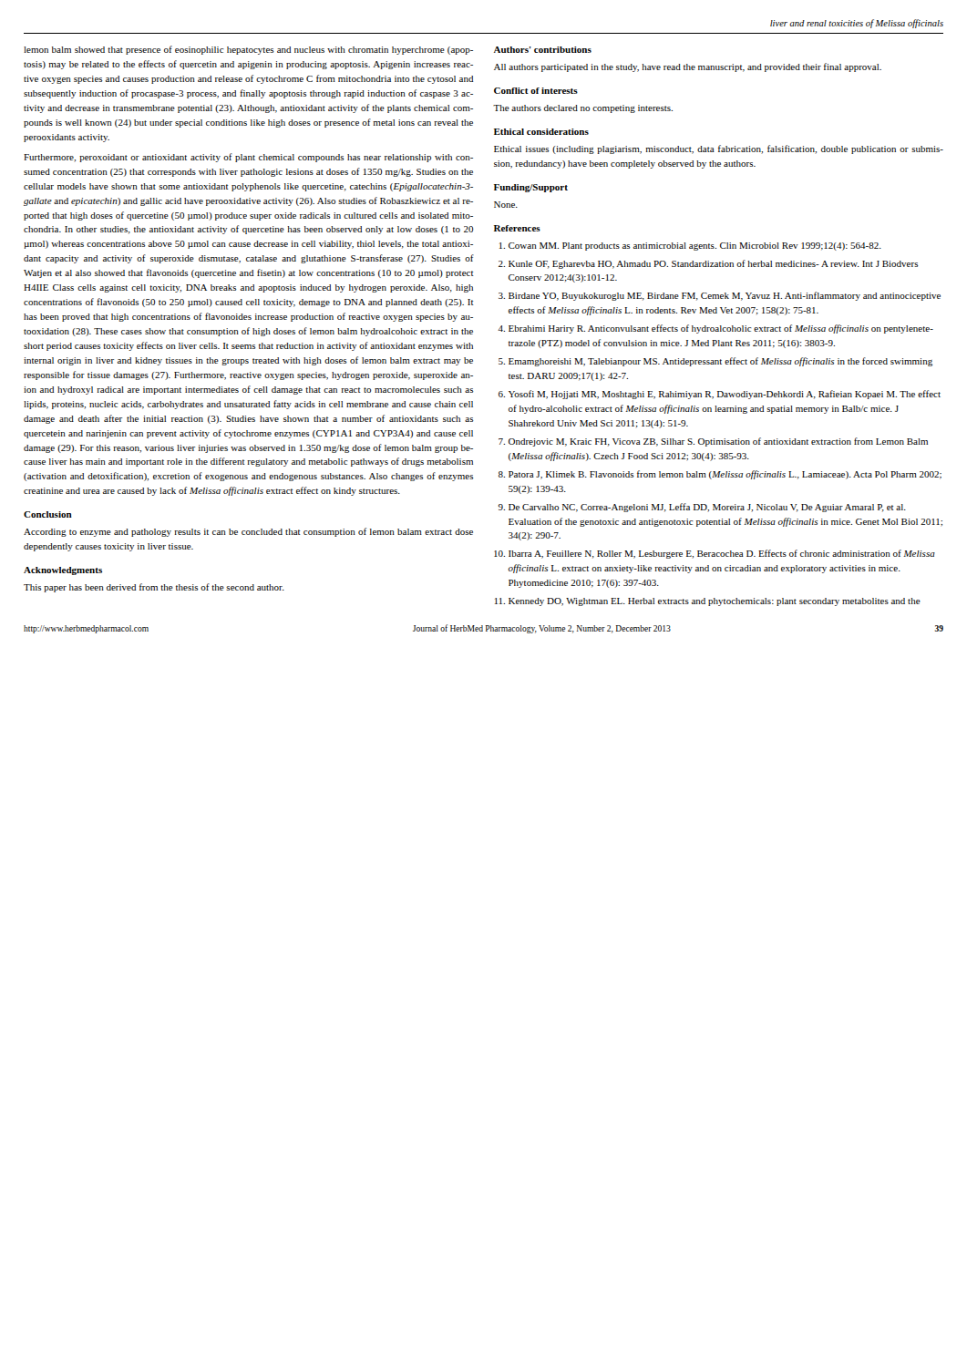liver and renal toxicities of Melissa officinals
lemon balm showed that presence of eosinophilic hepatocytes and nucleus with chromatin hyperchrome (apoptosis) may be related to the effects of quercetin and apigenin in producing apoptosis. Apigenin increases reactive oxygen species and causes production and release of cytochrome C from mitochondria into the cytosol and subsequently induction of procaspase-3 process, and finally apoptosis through rapid induction of caspase 3 activity and decrease in transmembrane potential (23). Although, antioxidant activity of the plants chemical compounds is well known (24) but under special conditions like high doses or presence of metal ions can reveal the perooxidants activity.
Furthermore, peroxoidant or antioxidant activity of plant chemical compounds has near relationship with consumed concentration (25) that corresponds with liver pathologic lesions at doses of 1350 mg/kg. Studies on the cellular models have shown that some antioxidant polyphenols like quercetine, catechins (Epigallocatechin-3-gallate and epicatechin) and gallic acid have perooxidative activity (26). Also studies of Robaszkiewicz et al reported that high doses of quercetine (50 µmol) produce super oxide radicals in cultured cells and isolated mitochondria. In other studies, the antioxidant activity of quercetine has been observed only at low doses (1 to 20 µmol) whereas concentrations above 50 µmol can cause decrease in cell viability, thiol levels, the total antioxidant capacity and activity of superoxide dismutase, catalase and glutathione S-transferase (27). Studies of Watjen et al also showed that flavonoids (quercetine and fisetin) at low concentrations (10 to 20 µmol) protect H4IIE Class cells against cell toxicity, DNA breaks and apoptosis induced by hydrogen peroxide. Also, high concentrations of flavonoids (50 to 250 µmol) caused cell toxicity, demage to DNA and planned death (25). It has been proved that high concentrations of flavonoides increase production of reactive oxygen species by autooxidation (28). These cases show that consumption of high doses of lemon balm hydroalcohoic extract in the short period causes toxicity effects on liver cells. It seems that reduction in activity of antioxidant enzymes with internal origin in liver and kidney tissues in the groups treated with high doses of lemon balm extract may be responsible for tissue damages (27). Furthermore, reactive oxygen species, hydrogen peroxide, superoxide anion and hydroxyl radical are important intermediates of cell damage that can react to macromolecules such as lipids, proteins, nucleic acids, carbohydrates and unsaturated fatty acids in cell membrane and cause chain cell damage and death after the initial reaction (3). Studies have shown that a number of antioxidants such as quercetein and narinjenin can prevent activity of cytochrome enzymes (CYP1A1 and CYP3A4) and cause cell damage (29). For this reason, various liver injuries was observed in 1.350 mg/kg dose of lemon balm group because liver has main and important role in the different regulatory and metabolic pathways of drugs metabolism (activation and detoxification), excretion of exogenous and endogenous substances. Also changes of enzymes creatinine and urea are caused by lack of Melissa officinalis extract effect on kindy structures.
Conclusion
According to enzyme and pathology results it can be concluded that consumption of lemon balam extract dose dependently causes toxicity in liver tissue.
Acknowledgments
This paper has been derived from the thesis of the second author.
Authors' contributions
All authors participated in the study, have read the manuscript, and provided their final approval.
Conflict of interests
The authors declared no competing interests.
Ethical considerations
Ethical issues (including plagiarism, misconduct, data fabrication, falsification, double publication or submission, redundancy) have been completely observed by the authors.
Funding/Support
None.
References
Cowan MM. Plant products as antimicrobial agents. Clin Microbiol Rev 1999;12(4): 564-82.
Kunle OF, Egharevba HO, Ahmadu PO. Standardization of herbal medicines- A review. Int J Biodvers Conserv 2012;4(3):101-12.
Birdane YO, Buyukokuroglu ME, Birdane FM, Cemek M, Yavuz H. Anti-inflammatory and antinociceptive effects of Melissa officinalis L. in rodents. Rev Med Vet 2007; 158(2): 75-81.
Ebrahimi Hariry R. Anticonvulsant effects of hydroalcoholic extract of Melissa officinalis on pentylenetetrazole (PTZ) model of convulsion in mice. J Med Plant Res 2011; 5(16): 3803-9.
Emamghoreishi M, Talebianpour MS. Antidepressant effect of Melissa officinalis in the forced swimming test. DARU 2009;17(1): 42-7.
Yosofi M, Hojjati MR, Moshtaghi E, Rahimiyan R, Dawodiyan-Dehkordi A, Rafieian Kopaei M. The effect of hydro-alcoholic extract of Melissa officinalis on learning and spatial memory in Balb/c mice. J Shahrekord Univ Med Sci 2011; 13(4): 51-9.
Ondrejovic M, Kraic FH, Vicova ZB, Silhar S. Optimisation of antioxidant extraction from Lemon Balm (Melissa officinalis). Czech J Food Sci 2012; 30(4): 385-93.
Patora J, Klimek B. Flavonoids from lemon balm (Melissa officinalis L., Lamiaceae). Acta Pol Pharm 2002; 59(2): 139-43.
De Carvalho NC, Correa-Angeloni MJ, Leffa DD, Moreira J, Nicolau V, De Aguiar Amaral P, et al. Evaluation of the genotoxic and antigenotoxic potential of Melissa officinalis in mice. Genet Mol Biol 2011; 34(2): 290-7.
Ibarra A, Feuillere N, Roller M, Lesburgere E, Beracochea D. Effects of chronic administration of Melissa officinalis L. extract on anxiety-like reactivity and on circadian and exploratory activities in mice. Phytomedicine 2010; 17(6): 397-403.
Kennedy DO, Wightman EL. Herbal extracts and phytochemicals: plant secondary metabolites and the
http://www.herbmedpharmacol.com
Journal of HerbMed Pharmacology, Volume 2, Number 2, December 2013
39